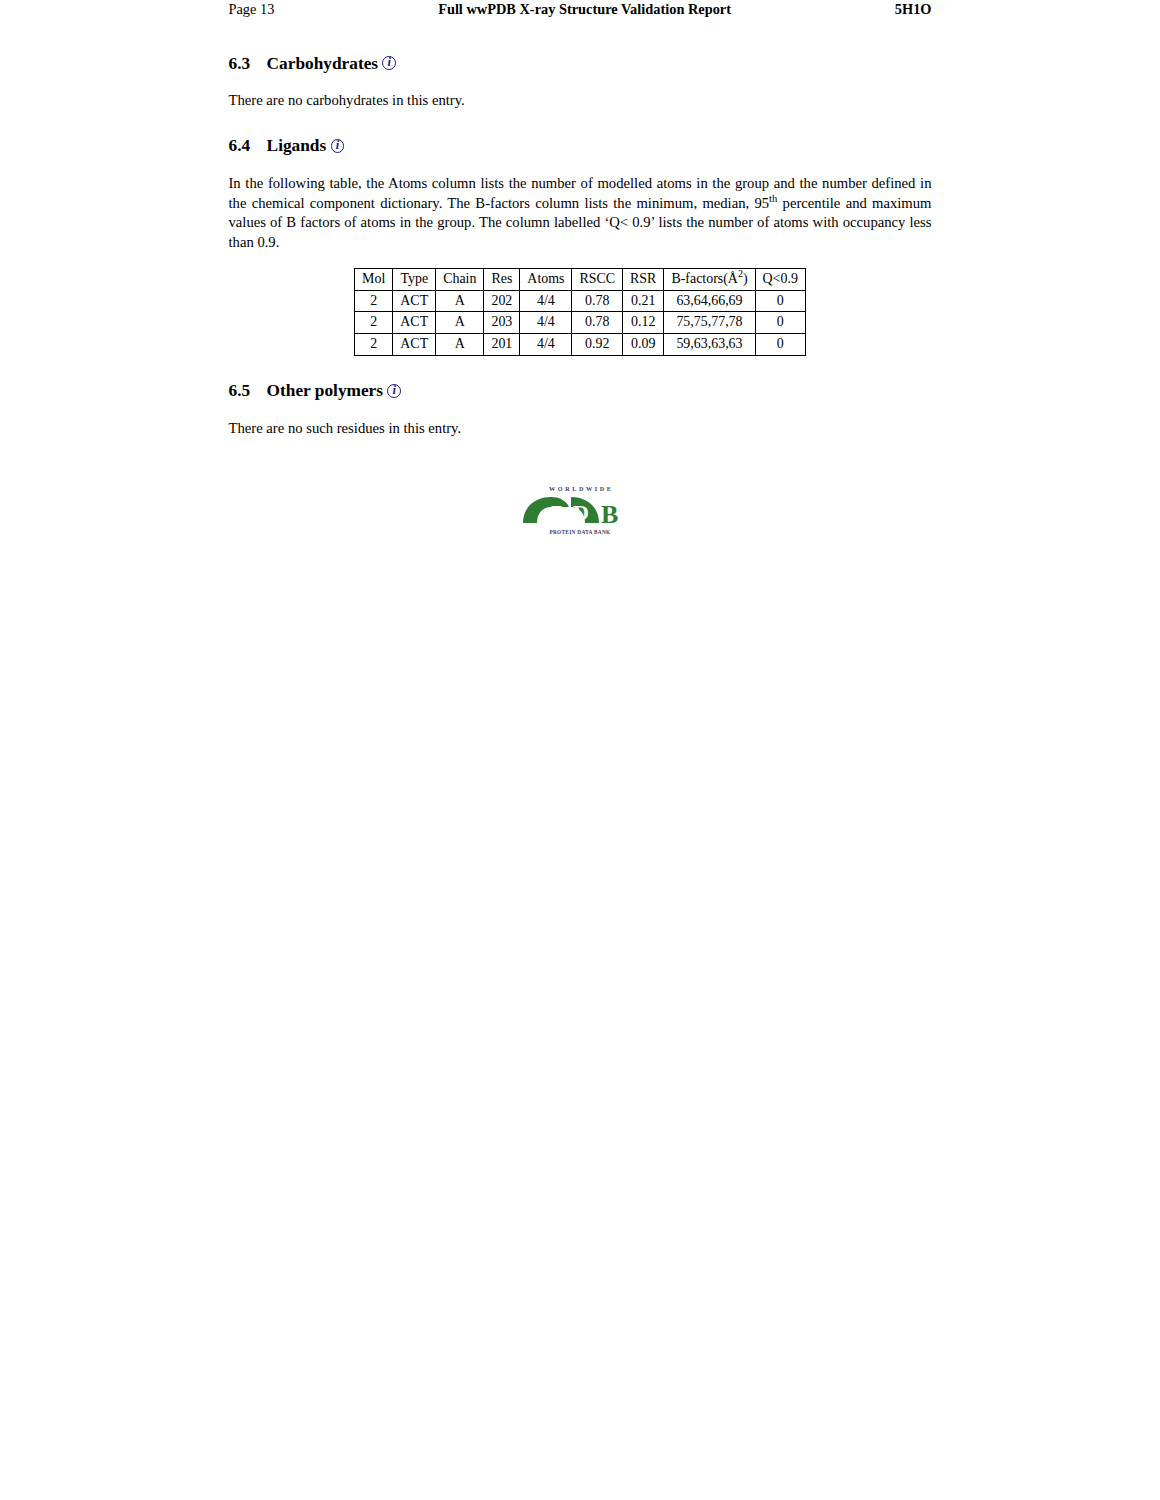Page 13
Full wwPDB X-ray Structure Validation Report
5H1O
6.3 Carbohydratesi
There are no carbohydrates in this entry.
6.4 Ligandsi
In the following table, the Atoms column lists the number of modelled atoms in the group and the number defined in the chemical component dictionary. The B-factors column lists the minimum, median, 95th percentile and maximum values of B factors of atoms in the group. The column labelled ‘Q< 0.9’ lists the number of atoms with occupancy less than 0.9.
| Mol | Type | Chain | Res | Atoms | RSCC | RSR | B-factors(Å 2 ) | Q<0.9 |
| --- | --- | --- | --- | --- | --- | --- | --- | --- |
| 2 | ACT | A | 202 | 4/4 | 0.78 | 0.21 | 63,64,66,69 | 0 |
| 2 | ACT | A | 203 | 4/4 | 0.78 | 0.12 | 75,75,77,78 | 0 |
| 2 | ACT | A | 201 | 4/4 | 0.92 | 0.09 | 59,63,63,63 | 0 |
6.5 Other polymersi
There are no such residues in this entry.
WORLDWIDE
P D B
PROTEIN DATA BANK